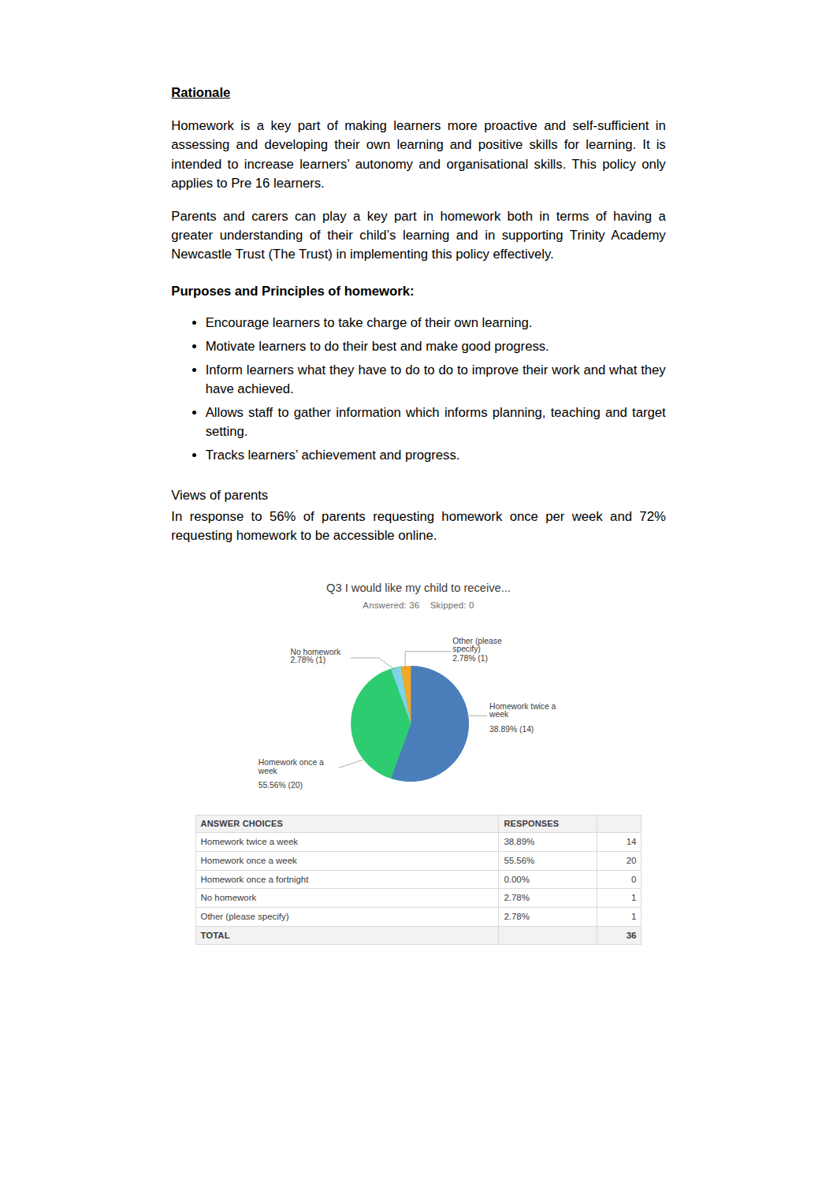Rationale
Homework is a key part of making learners more proactive and self-sufficient in assessing and developing their own learning and positive skills for learning. It is intended to increase learners’ autonomy and organisational skills. This policy only applies to Pre 16 learners.
Parents and carers can play a key part in homework both in terms of having a greater understanding of their child’s learning and in supporting Trinity Academy Newcastle Trust (The Trust) in implementing this policy effectively.
Purposes and Principles of homework:
Encourage learners to take charge of their own learning.
Motivate learners to do their best and make good progress.
Inform learners what they have to do to do to improve their work and what they have achieved.
Allows staff to gather information which informs planning, teaching and target setting.
Tracks learners’ achievement and progress.
Views of parents
In response to 56% of parents requesting homework once per week and 72% requesting homework to be accessible online.
Q3 I would like my child to receive...
Answered: 36 Skipped: 0
Other (please specify) 2.78% (1) No homework 2.78% (1) Homework twice a week 38.89% (14) Homework once a week 55.56% (20)
| ANSWER CHOICES | RESPONSES | |
| --- | --- | --- |
| Homework twice a week | 38.89% | 14 |
| Homework once a week | 55.56% | 20 |
| Homework once a fortnight | 0.00% | 0 |
| No homework | 2.78% | 1 |
| Other (please specify) | 2.78% | 1 |
| TOTAL | | 36 |